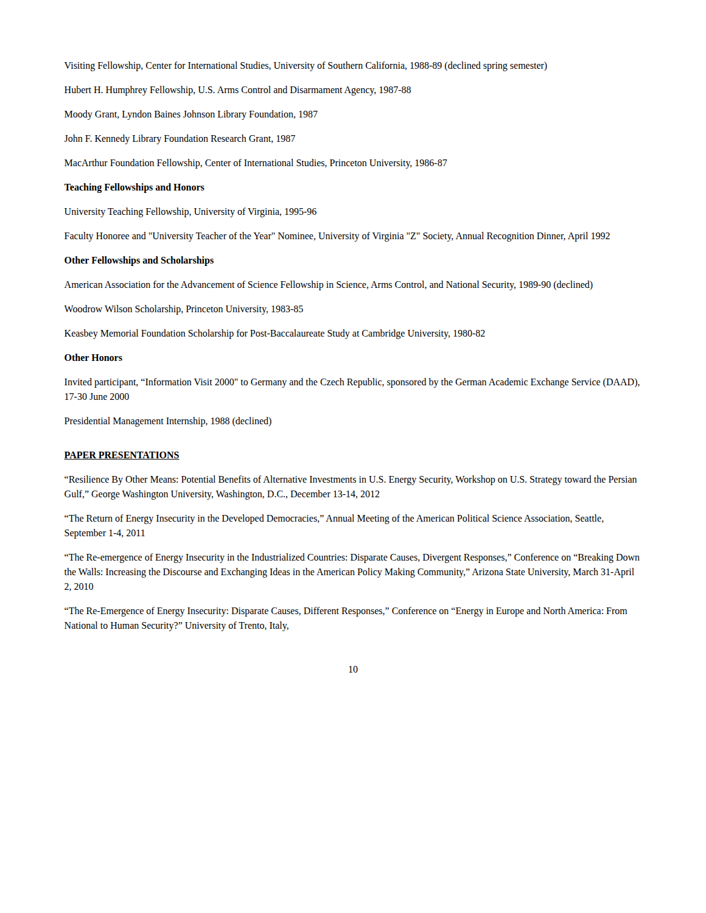Visiting Fellowship, Center for International Studies, University of Southern California, 1988-89 (declined spring semester)
Hubert H. Humphrey Fellowship, U.S. Arms Control and Disarmament Agency, 1987-88
Moody Grant, Lyndon Baines Johnson Library Foundation, 1987
John F. Kennedy Library Foundation Research Grant, 1987
MacArthur Foundation Fellowship, Center of International Studies, Princeton University, 1986-87
Teaching Fellowships and Honors
University Teaching Fellowship, University of Virginia, 1995-96
Faculty Honoree and "University Teacher of the Year" Nominee, University of Virginia "Z" Society, Annual Recognition Dinner, April 1992
Other Fellowships and Scholarships
American Association for the Advancement of Science Fellowship in Science, Arms Control, and National Security, 1989-90 (declined)
Woodrow Wilson Scholarship, Princeton University, 1983-85
Keasbey Memorial Foundation Scholarship for Post-Baccalaureate Study at Cambridge University, 1980-82
Other Honors
Invited participant, “Information Visit 2000" to Germany and the Czech Republic, sponsored by the German Academic Exchange Service (DAAD), 17-30 June 2000
Presidential Management Internship, 1988 (declined)
PAPER PRESENTATIONS
“Resilience By Other Means: Potential Benefits of Alternative Investments in U.S. Energy Security, Workshop on U.S. Strategy toward the Persian Gulf,” George Washington University, Washington, D.C., December 13-14, 2012
“The Return of Energy Insecurity in the Developed Democracies,” Annual Meeting of the American Political Science Association, Seattle, September 1-4, 2011
“The Re-emergence of Energy Insecurity in the Industrialized Countries: Disparate Causes, Divergent Responses,” Conference on “Breaking Down the Walls: Increasing the Discourse and Exchanging Ideas in the American Policy Making Community,” Arizona State University, March 31-April 2, 2010
“The Re-Emergence of Energy Insecurity: Disparate Causes, Different Responses,” Conference on “Energy in Europe and North America: From National to Human Security?” University of Trento, Italy,
10